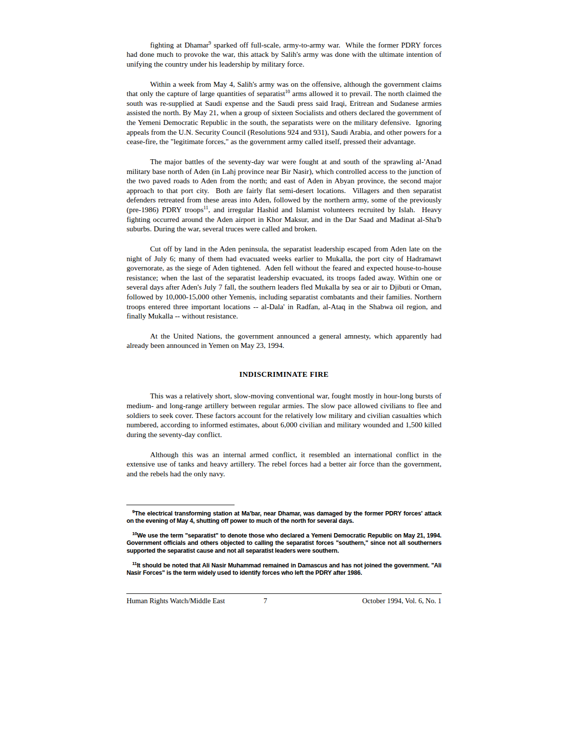fighting at Dhamar9 sparked off full-scale, army-to-army war. While the former PDRY forces had done much to provoke the war, this attack by Salih's army was done with the ultimate intention of unifying the country under his leadership by military force.
Within a week from May 4, Salih's army was on the offensive, although the government claims that only the capture of large quantities of separatist10 arms allowed it to prevail. The north claimed the south was re-supplied at Saudi expense and the Saudi press said Iraqi, Eritrean and Sudanese armies assisted the north. By May 21, when a group of sixteen Socialists and others declared the government of the Yemeni Democratic Republic in the south, the separatists were on the military defensive. Ignoring appeals from the U.N. Security Council (Resolutions 924 and 931), Saudi Arabia, and other powers for a cease-fire, the "legitimate forces," as the government army called itself, pressed their advantage.
The major battles of the seventy-day war were fought at and south of the sprawling al-'Anad military base north of Aden (in Lahj province near Bir Nasir), which controlled access to the junction of the two paved roads to Aden from the north; and east of Aden in Abyan province, the second major approach to that port city. Both are fairly flat semi-desert locations. Villagers and then separatist defenders retreated from these areas into Aden, followed by the northern army, some of the previously (pre-1986) PDRY troops11, and irregular Hashid and Islamist volunteers recruited by Islah. Heavy fighting occurred around the Aden airport in Khor Maksur, and in the Dar Saad and Madinat al-Sha'b suburbs. During the war, several truces were called and broken.
Cut off by land in the Aden peninsula, the separatist leadership escaped from Aden late on the night of July 6; many of them had evacuated weeks earlier to Mukalla, the port city of Hadramawt governorate, as the siege of Aden tightened. Aden fell without the feared and expected house-to-house resistance; when the last of the separatist leadership evacuated, its troops faded away. Within one or several days after Aden's July 7 fall, the southern leaders fled Mukalla by sea or air to Djibuti or Oman, followed by 10,000-15,000 other Yemenis, including separatist combatants and their families. Northern troops entered three important locations -- al-Dala' in Radfan, al-Ataq in the Shabwa oil region, and finally Mukalla -- without resistance.
At the United Nations, the government announced a general amnesty, which apparently had already been announced in Yemen on May 23, 1994.
INDISCRIMINATE FIRE
This was a relatively short, slow-moving conventional war, fought mostly in hour-long bursts of medium- and long-range artillery between regular armies. The slow pace allowed civilians to flee and soldiers to seek cover. These factors account for the relatively low military and civilian casualties which numbered, according to informed estimates, about 6,000 civilian and military wounded and 1,500 killed during the seventy-day conflict.
Although this was an internal armed conflict, it resembled an international conflict in the extensive use of tanks and heavy artillery. The rebel forces had a better air force than the government, and the rebels had the only navy.
9The electrical transforming station at Ma'bar, near Dhamar, was damaged by the former PDRY forces' attack on the evening of May 4, shutting off power to much of the north for several days.
10We use the term "separatist" to denote those who declared a Yemeni Democratic Republic on May 21, 1994. Government officials and others objected to calling the separatist forces "southern," since not all southerners supported the separatist cause and not all separatist leaders were southern.
11It should be noted that Ali Nasir Muhammad remained in Damascus and has not joined the government. "Ali Nasir Forces" is the term widely used to identify forces who left the PDRY after 1986.
Human Rights Watch/Middle East 7 October 1994, Vol. 6, No. 1